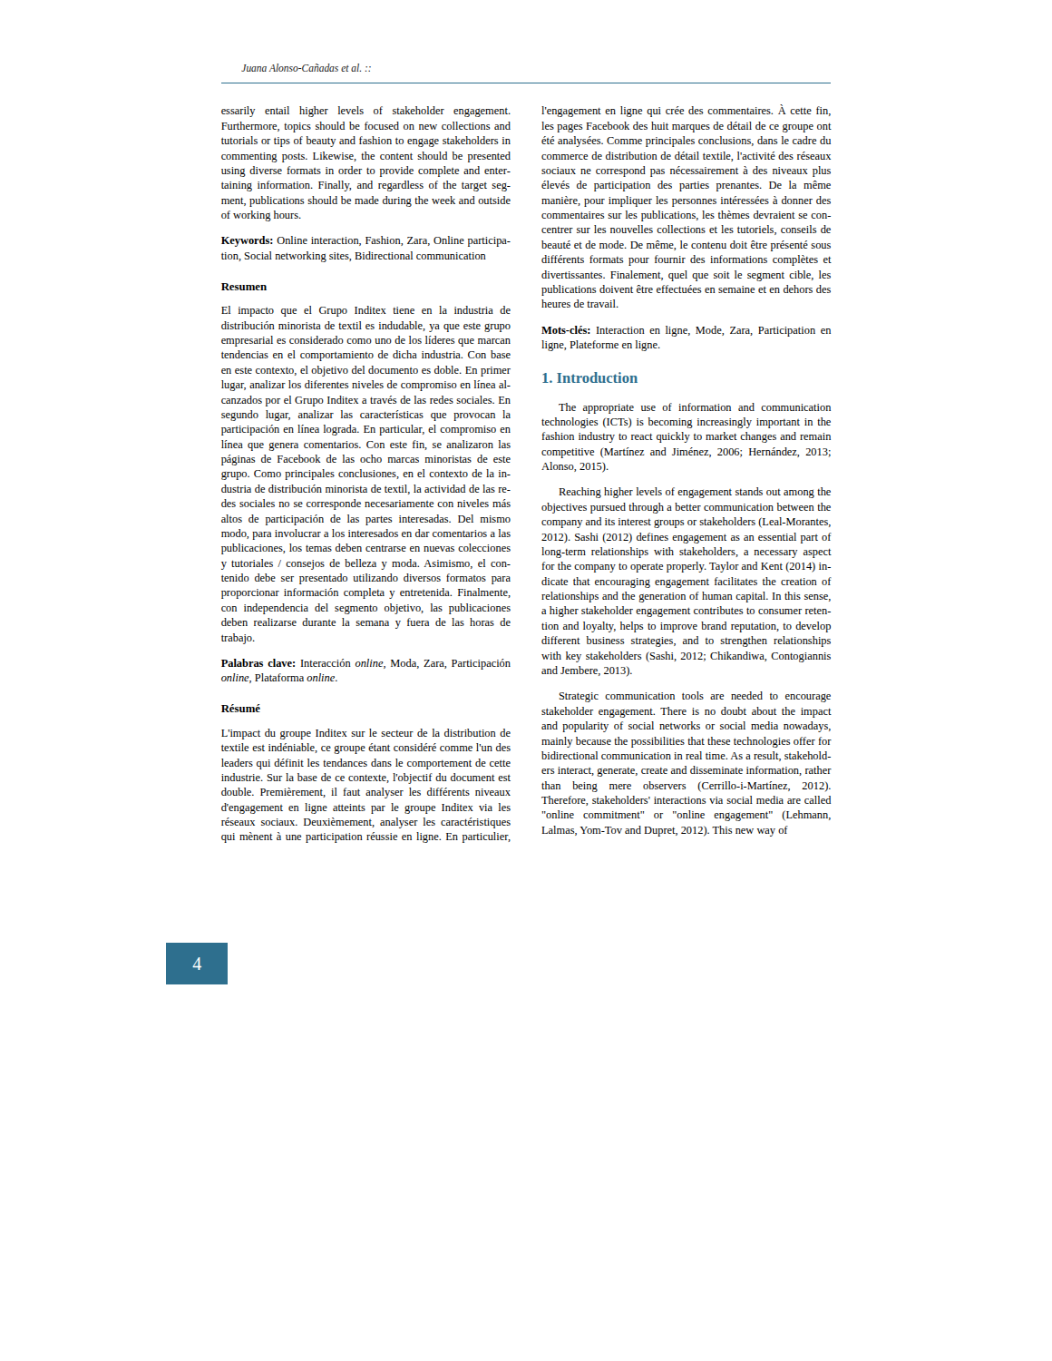Juana Alonso-Cañadas et al. ::
essarily entail higher levels of stakeholder engagement. Furthermore, topics should be focused on new collections and tutorials or tips of beauty and fashion to engage stakeholders in commenting posts. Likewise, the content should be presented using diverse formats in order to provide complete and entertaining information. Finally, and regardless of the target segment, publications should be made during the week and outside of working hours.
Keywords: Online interaction, Fashion, Zara, Online participation, Social networking sites, Bidirectional communication
Resumen
El impacto que el Grupo Inditex tiene en la industria de distribución minorista de textil es indudable, ya que este grupo empresarial es considerado como uno de los líderes que marcan tendencias en el comportamiento de dicha industria. Con base en este contexto, el objetivo del documento es doble. En primer lugar, analizar los diferentes niveles de compromiso en línea alcanzados por el Grupo Inditex a través de las redes sociales. En segundo lugar, analizar las características que provocan la participación en línea lograda. En particular, el compromiso en línea que genera comentarios. Con este fin, se analizaron las páginas de Facebook de las ocho marcas minoristas de este grupo. Como principales conclusiones, en el contexto de la industria de distribución minorista de textil, la actividad de las redes sociales no se corresponde necesariamente con niveles más altos de participación de las partes interesadas. Del mismo modo, para involucrar a los interesados en dar comentarios a las publicaciones, los temas deben centrarse en nuevas colecciones y tutoriales / consejos de belleza y moda. Asimismo, el contenido debe ser presentado utilizando diversos formatos para proporcionar información completa y entretenida. Finalmente, con independencia del segmento objetivo, las publicaciones deben realizarse durante la semana y fuera de las horas de trabajo.
Palabras clave: Interacción online, Moda, Zara, Participación online, Plataforma online.
Résumé
L'impact du groupe Inditex sur le secteur de la distribution de textile est indéniable, ce groupe étant considéré comme l'un des leaders qui définit les tendances dans le comportement de cette industrie. Sur la base de ce contexte, l'objectif du document est double. Premièrement, il faut analyser les différents niveaux d'engagement en ligne atteints par le groupe Inditex via les réseaux sociaux. Deuxièmement, analyser les caractéristiques qui mènent à une participation réussie en ligne. En particulier, l'engagement en ligne qui crée des commentaires. À cette fin, les pages Facebook des huit marques de détail de ce groupe ont été analysées. Comme principales conclusions, dans le cadre du commerce de distribution de détail textile, l'activité des réseaux sociaux ne correspond pas nécessairement à des niveaux plus élevés de participation des parties prenantes. De la même manière, pour impliquer les personnes intéressées à donner des commentaires sur les publications, les thèmes devraient se concentrer sur les nouvelles collections et les tutoriels, conseils de beauté et de mode. De même, le contenu doit être présenté sous différents formats pour fournir des informations complètes et divertissantes. Finalement, quel que soit le segment cible, les publications doivent être effectuées en semaine et en dehors des heures de travail.
Mots-clés: Interaction en ligne, Mode, Zara, Participation en ligne, Plateforme en ligne.
1. Introduction
The appropriate use of information and communication technologies (ICTs) is becoming increasingly important in the fashion industry to react quickly to market changes and remain competitive (Martínez and Jiménez, 2006; Hernández, 2013; Alonso, 2015).
Reaching higher levels of engagement stands out among the objectives pursued through a better communication between the company and its interest groups or stakeholders (Leal-Morantes, 2012). Sashi (2012) defines engagement as an essential part of long-term relationships with stakeholders, a necessary aspect for the company to operate properly. Taylor and Kent (2014) indicate that encouraging engagement facilitates the creation of relationships and the generation of human capital. In this sense, a higher stakeholder engagement contributes to consumer retention and loyalty, helps to improve brand reputation, to develop different business strategies, and to strengthen relationships with key stakeholders (Sashi, 2012; Chikandiwa, Contogiannis and Jembere, 2013).
Strategic communication tools are needed to encourage stakeholder engagement. There is no doubt about the impact and popularity of social networks or social media nowadays, mainly because the possibilities that these technologies offer for bidirectional communication in real time. As a result, stakeholders interact, generate, create and disseminate information, rather than being mere observers (Cerrillo-i-Martínez, 2012). Therefore, stakeholders' interactions via social media are called "online commitment" or "online engagement" (Lehmann, Lalmas, Yom-Tov and Dupret, 2012). This new way of
4